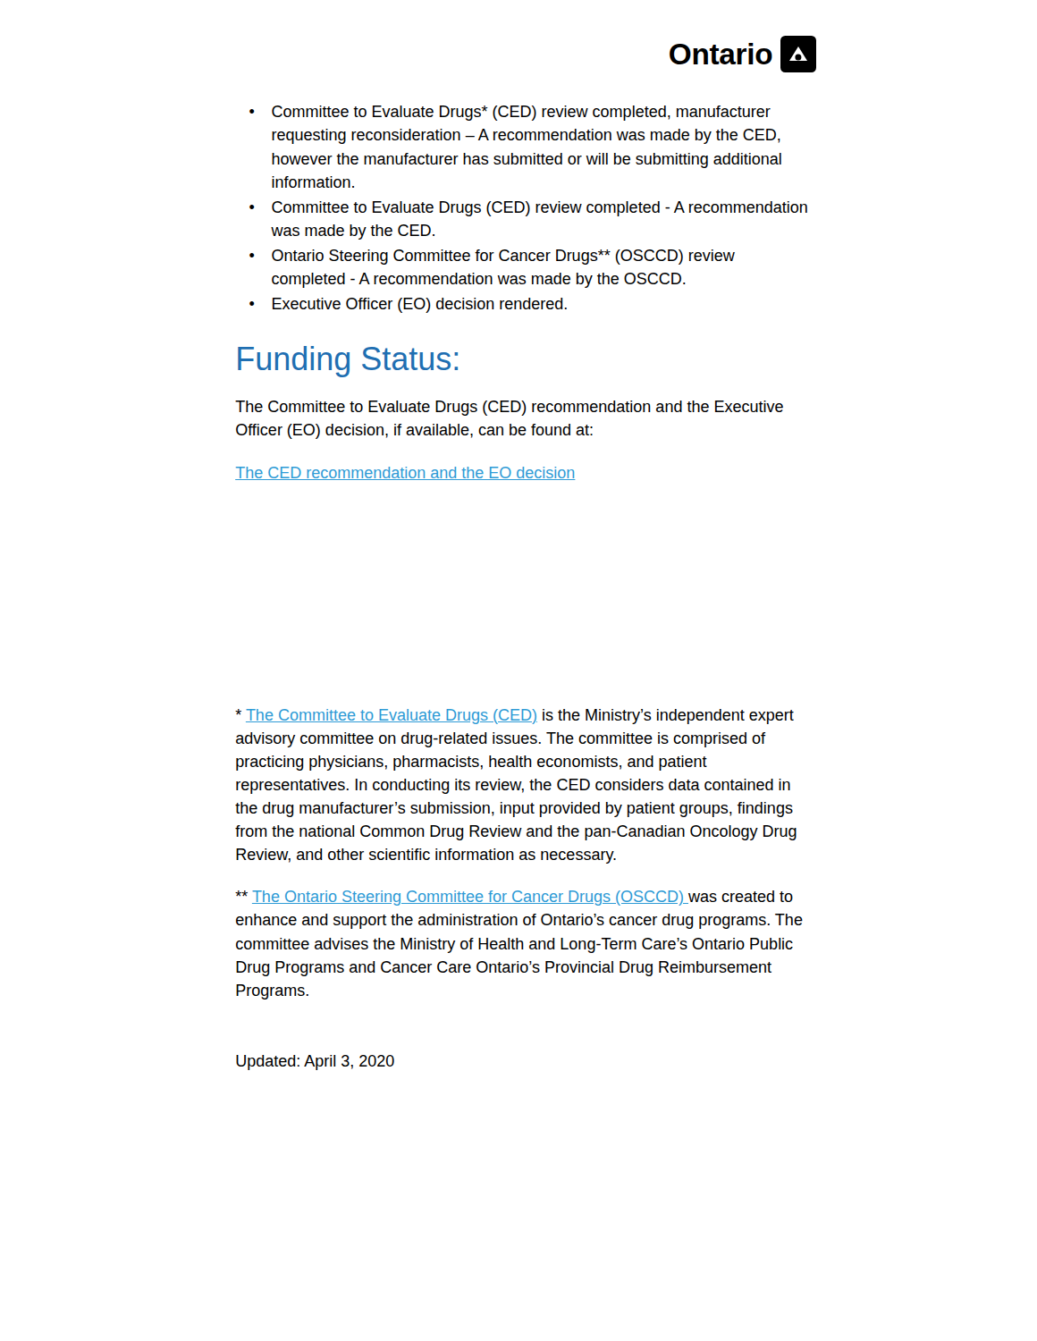Ontario
Committee to Evaluate Drugs* (CED) review completed, manufacturer requesting reconsideration – A recommendation was made by the CED, however the manufacturer has submitted or will be submitting additional information.
Committee to Evaluate Drugs (CED) review completed - A recommendation was made by the CED.
Ontario Steering Committee for Cancer Drugs** (OSCCD) review completed - A recommendation was made by the OSCCD.
Executive Officer (EO) decision rendered.
Funding Status:
The Committee to Evaluate Drugs (CED) recommendation and the Executive Officer (EO) decision, if available, can be found at:
The CED recommendation and the EO decision
* The Committee to Evaluate Drugs (CED) is the Ministry’s independent expert advisory committee on drug-related issues. The committee is comprised of practicing physicians, pharmacists, health economists, and patient representatives. In conducting its review, the CED considers data contained in the drug manufacturer’s submission, input provided by patient groups, findings from the national Common Drug Review and the pan-Canadian Oncology Drug Review, and other scientific information as necessary.
** The Ontario Steering Committee for Cancer Drugs (OSCCD) was created to enhance and support the administration of Ontario’s cancer drug programs. The committee advises the Ministry of Health and Long-Term Care’s Ontario Public Drug Programs and Cancer Care Ontario’s Provincial Drug Reimbursement Programs.
Updated: April 3, 2020